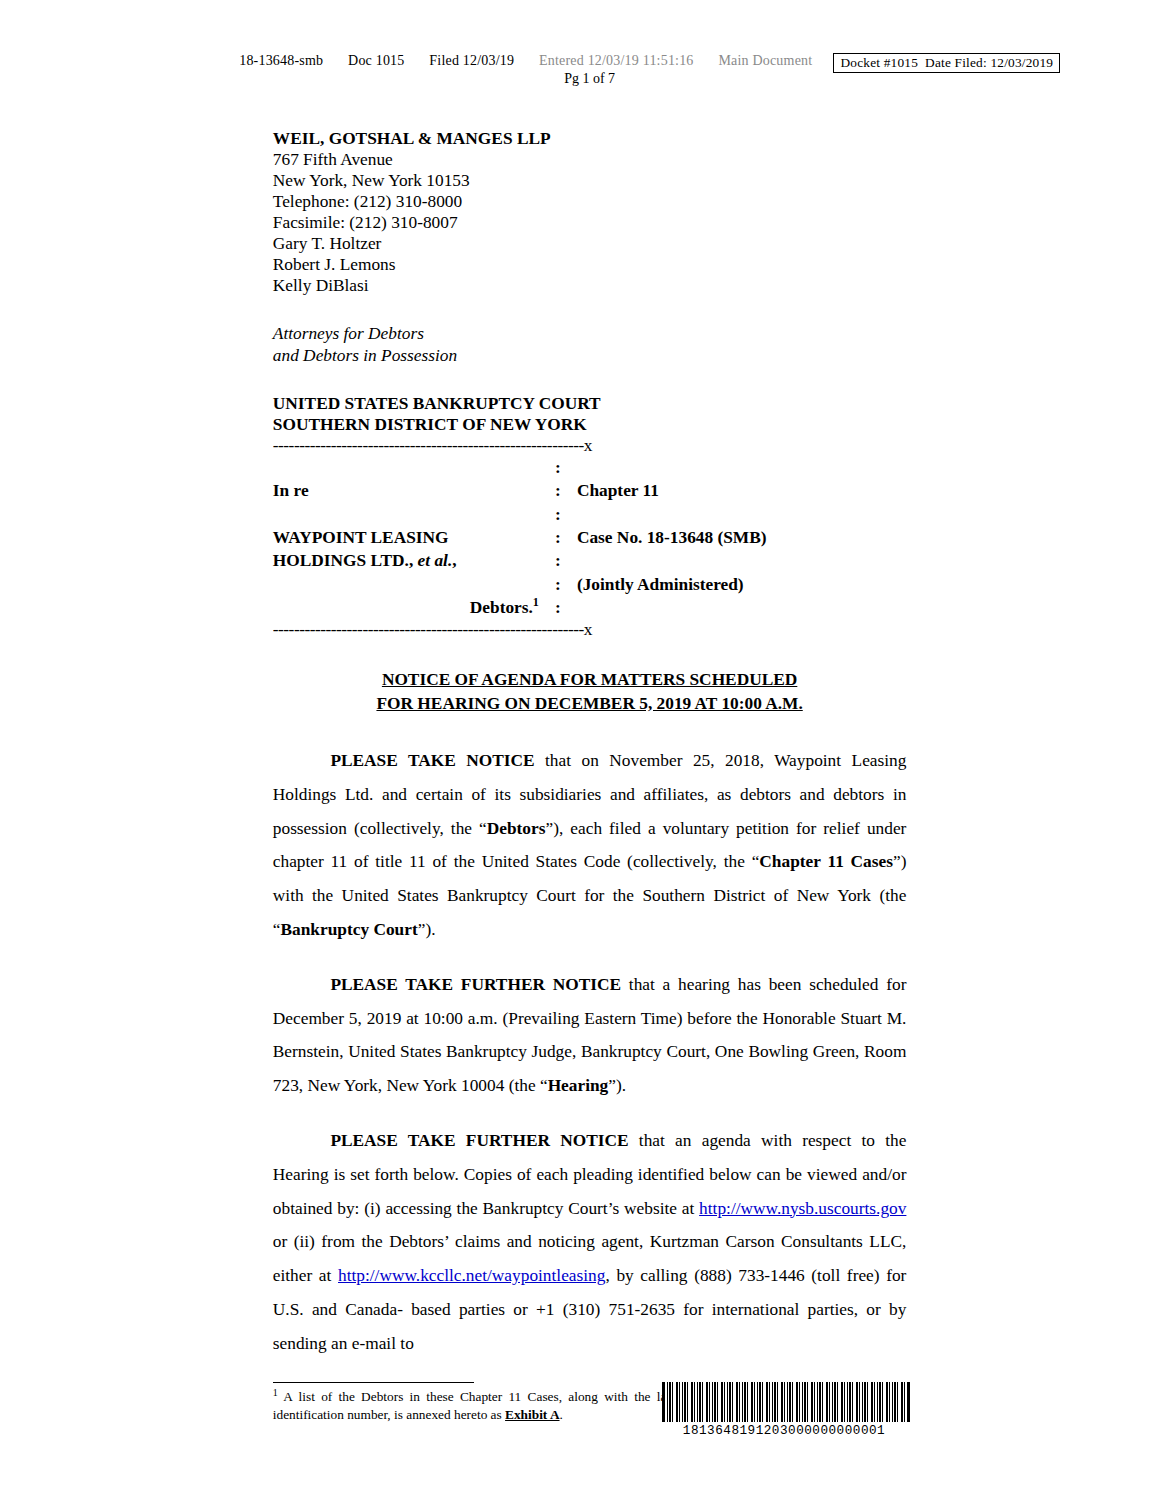18-13648-smb Doc 1015 Filed 12/03/19 Entered 12/03/19 11:51:16 Main Document
Docket #1015 Date Filed: 12/03/2019
Pg 1 of 7
WEIL, GOTSHAL & MANGES LLP
767 Fifth Avenue
New York, New York 10153
Telephone: (212) 310-8000
Facsimile: (212) 310-8007
Gary T. Holtzer
Robert J. Lemons
Kelly DiBlasi
Attorneys for Debtors
and Debtors in Possession
UNITED STATES BANKRUPTCY COURT
SOUTHERN DISTRICT OF NEW YORK
-----------------------------------------------------------x
| | : | |
| In re | : | Chapter 11 |
| | : | |
| WAYPOINT LEASING | : | Case No. 18-13648 (SMB) |
| HOLDINGS LTD., et al. , | : | |
| | : | (Jointly Administered) |
| Debtors. 1 | : | |
-----------------------------------------------------------x
NOTICE OF AGENDA FOR MATTERS SCHEDULED
FOR HEARING ON DECEMBER 5, 2019 AT 10:00 A.M.
PLEASE TAKE NOTICE that on November 25, 2018, Waypoint Leasing Holdings Ltd. and certain of its subsidiaries and affiliates, as debtors and debtors in possession (collectively, the “Debtors”), each filed a voluntary petition for relief under chapter 11 of title 11 of the United States Code (collectively, the “Chapter 11 Cases”) with the United States Bankruptcy Court for the Southern District of New York (the “Bankruptcy Court”).
PLEASE TAKE FURTHER NOTICE that a hearing has been scheduled for December 5, 2019 at 10:00 a.m. (Prevailing Eastern Time) before the Honorable Stuart M. Bernstein, United States Bankruptcy Judge, Bankruptcy Court, One Bowling Green, Room 723, New York, New York 10004 (the “Hearing”).
PLEASE TAKE FURTHER NOTICE that an agenda with respect to the Hearing is set forth below. Copies of each pleading identified below can be viewed and/or obtained by: (i) accessing the Bankruptcy Court’s website at http://www.nysb.uscourts.gov or (ii) from the Debtors’ claims and noticing agent, Kurtzman Carson Consultants LLC, either at http://www.kccllc.net/waypointleasing, by calling (888) 733-1446 (toll free) for U.S. and Canada- based parties or +1 (310) 751-2635 for international parties, or by sending an e-mail to
1 A list of the Debtors in these Chapter 11 Cases, along with the last four digits of each Debtor’s federal tax identification number, is annexed hereto as Exhibit A.
1813648191203000000000001